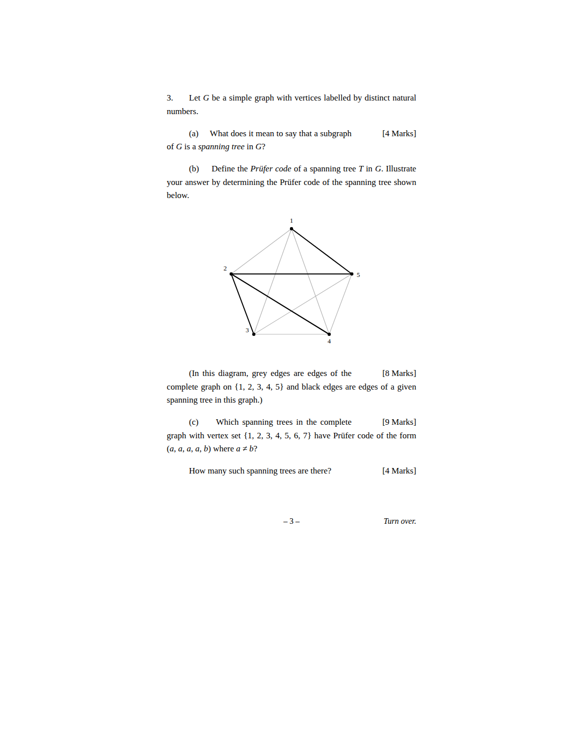3. Let G be a simple graph with vertices labelled by distinct natural numbers.
[4 Marks](a) What does it mean to say that a subgraph of G is a spanning tree in G?
(b) Define the Prüfer code of a spanning tree T in G. Illustrate your answer by determining the Prüfer code of the spanning tree shown below.
1 2 5 3 4
[8 Marks](In this diagram, grey edges are edges of the complete graph on {1, 2, 3, 4, 5} and black edges are edges of a given spanning tree in this graph.)
[9 Marks](c) Which spanning trees in the complete graph with vertex set {1, 2, 3, 4, 5, 6, 7} have Prüfer code of the form (a, a, a, a, b) where a ≠ b?
[4 Marks] How many such spanning trees are there?
– 3 –
Turn over.